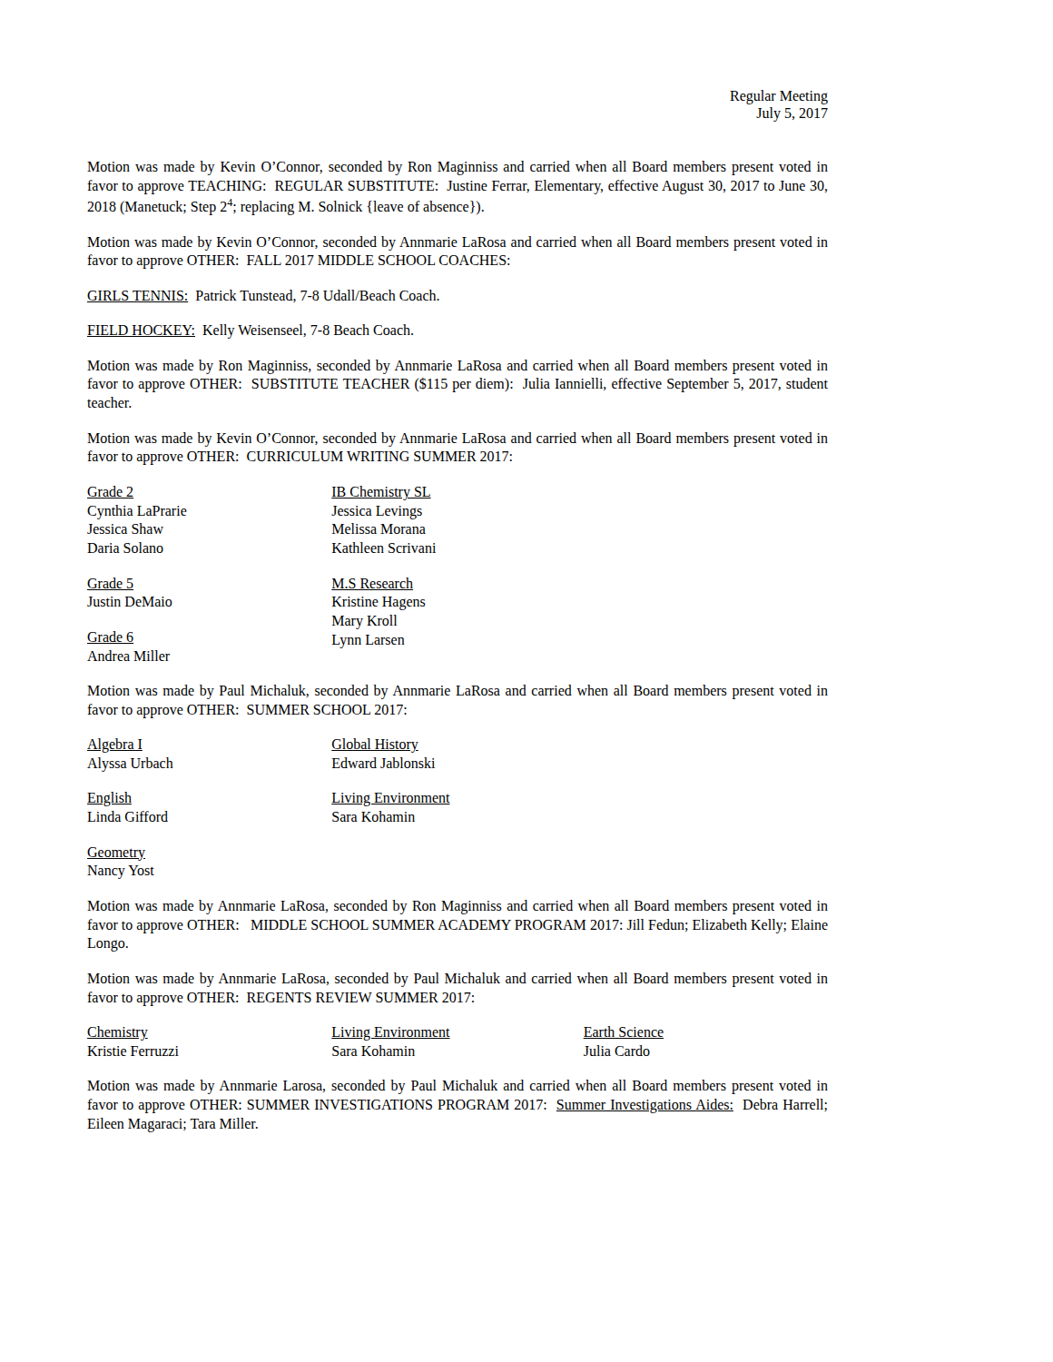Regular Meeting
July 5, 2017
Motion was made by Kevin O’Connor, seconded by Ron Maginniss and carried when all Board members present voted in favor to approve TEACHING: REGULAR SUBSTITUTE: Justine Ferrar, Elementary, effective August 30, 2017 to June 30, 2018 (Manetuck; Step 24; replacing M. Solnick {leave of absence}).
Motion was made by Kevin O’Connor, seconded by Annmarie LaRosa and carried when all Board members present voted in favor to approve OTHER: FALL 2017 MIDDLE SCHOOL COACHES:
GIRLS TENNIS: Patrick Tunstead, 7-8 Udall/Beach Coach.
FIELD HOCKEY: Kelly Weisenseel, 7-8 Beach Coach.
Motion was made by Ron Maginniss, seconded by Annmarie LaRosa and carried when all Board members present voted in favor to approve OTHER: SUBSTITUTE TEACHER ($115 per diem): Julia Iannielli, effective September 5, 2017, student teacher.
Motion was made by Kevin O’Connor, seconded by Annmarie LaRosa and carried when all Board members present voted in favor to approve OTHER: CURRICULUM WRITING SUMMER 2017:
| Grade 2 Cynthia LaPrarie Jessica Shaw Daria Solano Grade 5 Justin DeMaio Grade 6 Andrea Miller | IB Chemistry SL Jessica Levings Melissa Morana Kathleen Scrivani M.S Research Kristine Hagens Mary Kroll Lynn Larsen | |
Motion was made by Paul Michaluk, seconded by Annmarie LaRosa and carried when all Board members present voted in favor to approve OTHER: SUMMER SCHOOL 2017:
| Algebra I Alyssa Urbach English Linda Gifford Geometry Nancy Yost | Global History Edward Jablonski Living Environment Sara Kohamin | |
Motion was made by Annmarie LaRosa, seconded by Ron Maginniss and carried when all Board members present voted in favor to approve OTHER: MIDDLE SCHOOL SUMMER ACADEMY PROGRAM 2017: Jill Fedun; Elizabeth Kelly; Elaine Longo.
Motion was made by Annmarie LaRosa, seconded by Paul Michaluk and carried when all Board members present voted in favor to approve OTHER: REGENTS REVIEW SUMMER 2017:
| Chemistry Kristie Ferruzzi | Living Environment Sara Kohamin | Earth Science Julia Cardo |
Motion was made by Annmarie Larosa, seconded by Paul Michaluk and carried when all Board members present voted in favor to approve OTHER: SUMMER INVESTIGATIONS PROGRAM 2017: Summer Investigations Aides: Debra Harrell; Eileen Magaraci; Tara Miller.